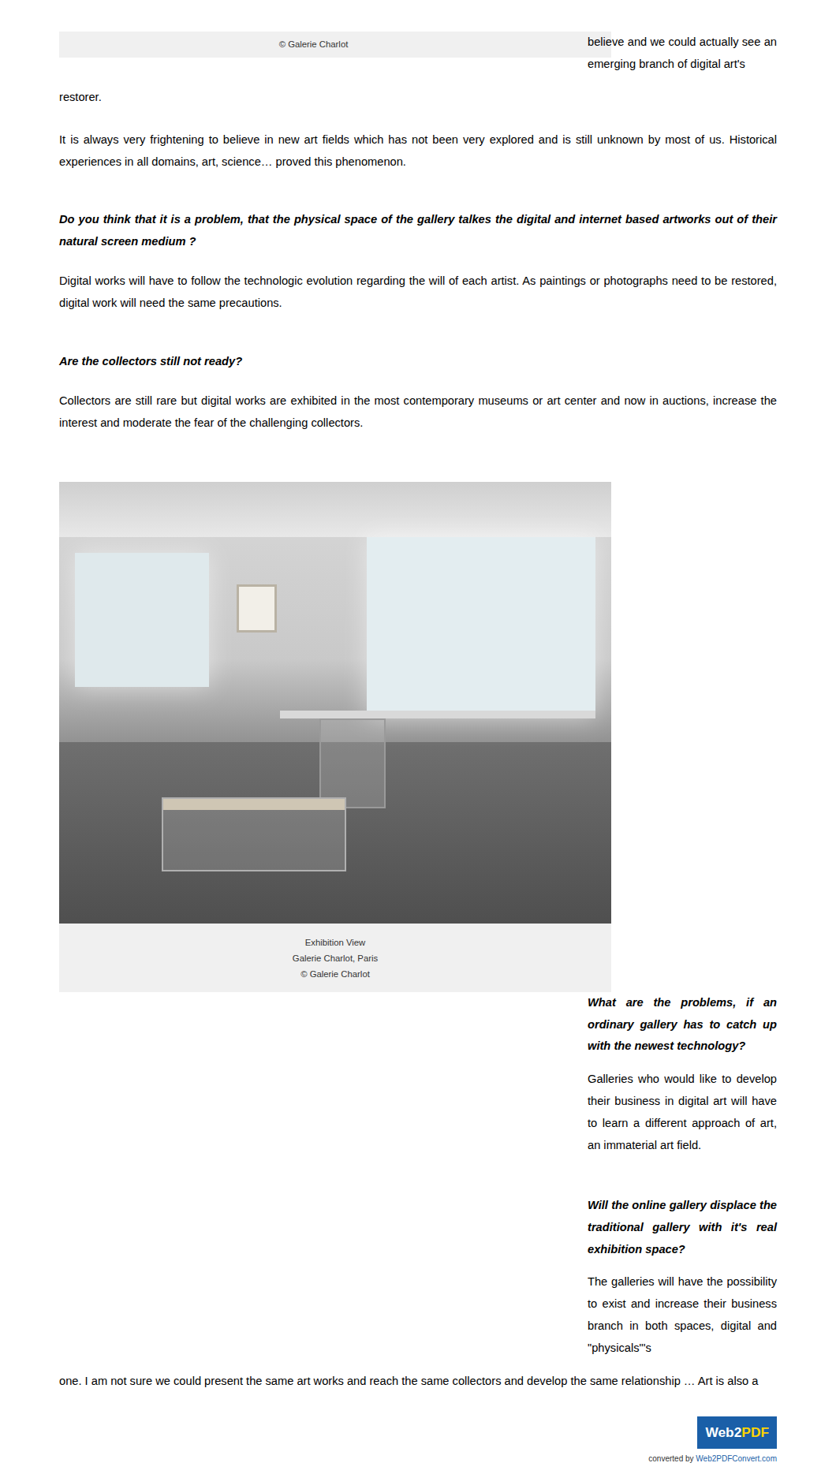believe and we could actually see an emerging branch of digital art's
© Galerie Charlot
restorer.
It is always very frightening to believe in new art fields which has not been very explored and is still unknown by most of us. Historical experiences in all domains, art, science… proved this phenomenon.
Do you think that it is a problem, that the physical space of the gallery talkes the digital and internet based artworks out of their natural screen medium ?
Digital works will have to follow the technologic evolution regarding the will of each artist. As paintings or photographs need to be restored, digital work will need the same precautions.
Are the collectors still not ready?
Collectors are still rare but digital works are exhibited in the most contemporary museums or art center and now in auctions, increase the interest and moderate the fear of the challenging collectors.
Exhibition View
Galerie Charlot, Paris
© Galerie Charlot
What are the problems, if an ordinary gallery has to catch up with the newest technology?
Galleries who would like to develop their business in digital art will have to learn a different approach of art, an immaterial art field.
Will the online gallery displace the traditional gallery with it's real exhibition space?
The galleries will have the possibility to exist and increase their business branch in both spaces, digital and "physicals"'s
one. I am not sure we could present the same art works and reach the same collectors and develop the same relationship … Art is also a
Web2PDF
converted by Web2PDFConvert.com